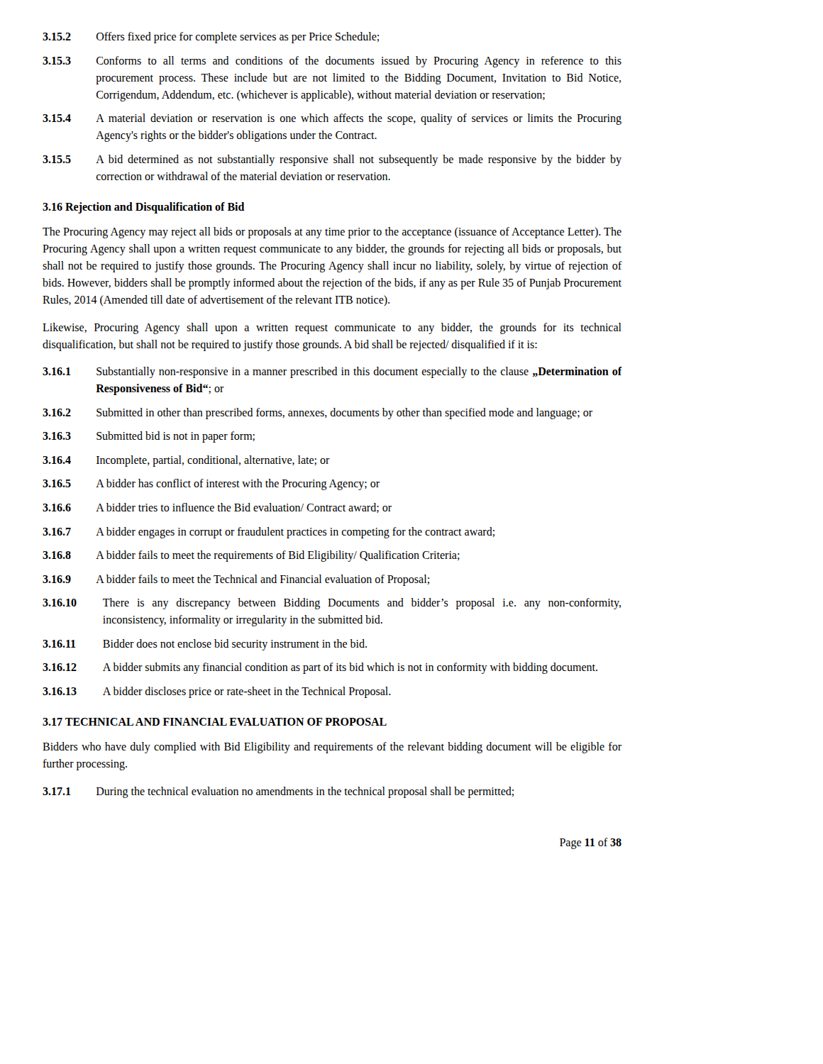3.15.2 Offers fixed price for complete services as per Price Schedule;
3.15.3 Conforms to all terms and conditions of the documents issued by Procuring Agency in reference to this procurement process. These include but are not limited to the Bidding Document, Invitation to Bid Notice, Corrigendum, Addendum, etc. (whichever is applicable), without material deviation or reservation;
3.15.4 A material deviation or reservation is one which affects the scope, quality of services or limits the Procuring Agency's rights or the bidder's obligations under the Contract.
3.15.5 A bid determined as not substantially responsive shall not subsequently be made responsive by the bidder by correction or withdrawal of the material deviation or reservation.
3.16 Rejection and Disqualification of Bid
The Procuring Agency may reject all bids or proposals at any time prior to the acceptance (issuance of Acceptance Letter). The Procuring Agency shall upon a written request communicate to any bidder, the grounds for rejecting all bids or proposals, but shall not be required to justify those grounds. The Procuring Agency shall incur no liability, solely, by virtue of rejection of bids. However, bidders shall be promptly informed about the rejection of the bids, if any as per Rule 35 of Punjab Procurement Rules, 2014 (Amended till date of advertisement of the relevant ITB notice).
Likewise, Procuring Agency shall upon a written request communicate to any bidder, the grounds for its technical disqualification, but shall not be required to justify those grounds. A bid shall be rejected/ disqualified if it is:
3.16.1 Substantially non-responsive in a manner prescribed in this document especially to the clause „Determination of Responsiveness of Bid“; or
3.16.2 Submitted in other than prescribed forms, annexes, documents by other than specified mode and language; or
3.16.3 Submitted bid is not in paper form;
3.16.4 Incomplete, partial, conditional, alternative, late; or
3.16.5 A bidder has conflict of interest with the Procuring Agency; or
3.16.6 A bidder tries to influence the Bid evaluation/ Contract award; or
3.16.7 A bidder engages in corrupt or fraudulent practices in competing for the contract award;
3.16.8 A bidder fails to meet the requirements of Bid Eligibility/ Qualification Criteria;
3.16.9 A bidder fails to meet the Technical and Financial evaluation of Proposal;
3.16.10 There is any discrepancy between Bidding Documents and bidder’s proposal i.e. any non-conformity, inconsistency, informality or irregularity in the submitted bid.
3.16.11 Bidder does not enclose bid security instrument in the bid.
3.16.12 A bidder submits any financial condition as part of its bid which is not in conformity with bidding document.
3.16.13 A bidder discloses price or rate-sheet in the Technical Proposal.
3.17 TECHNICAL AND FINANCIAL EVALUATION OF PROPOSAL
Bidders who have duly complied with Bid Eligibility and requirements of the relevant bidding document will be eligible for further processing.
3.17.1 During the technical evaluation no amendments in the technical proposal shall be permitted;
Page 11 of 38